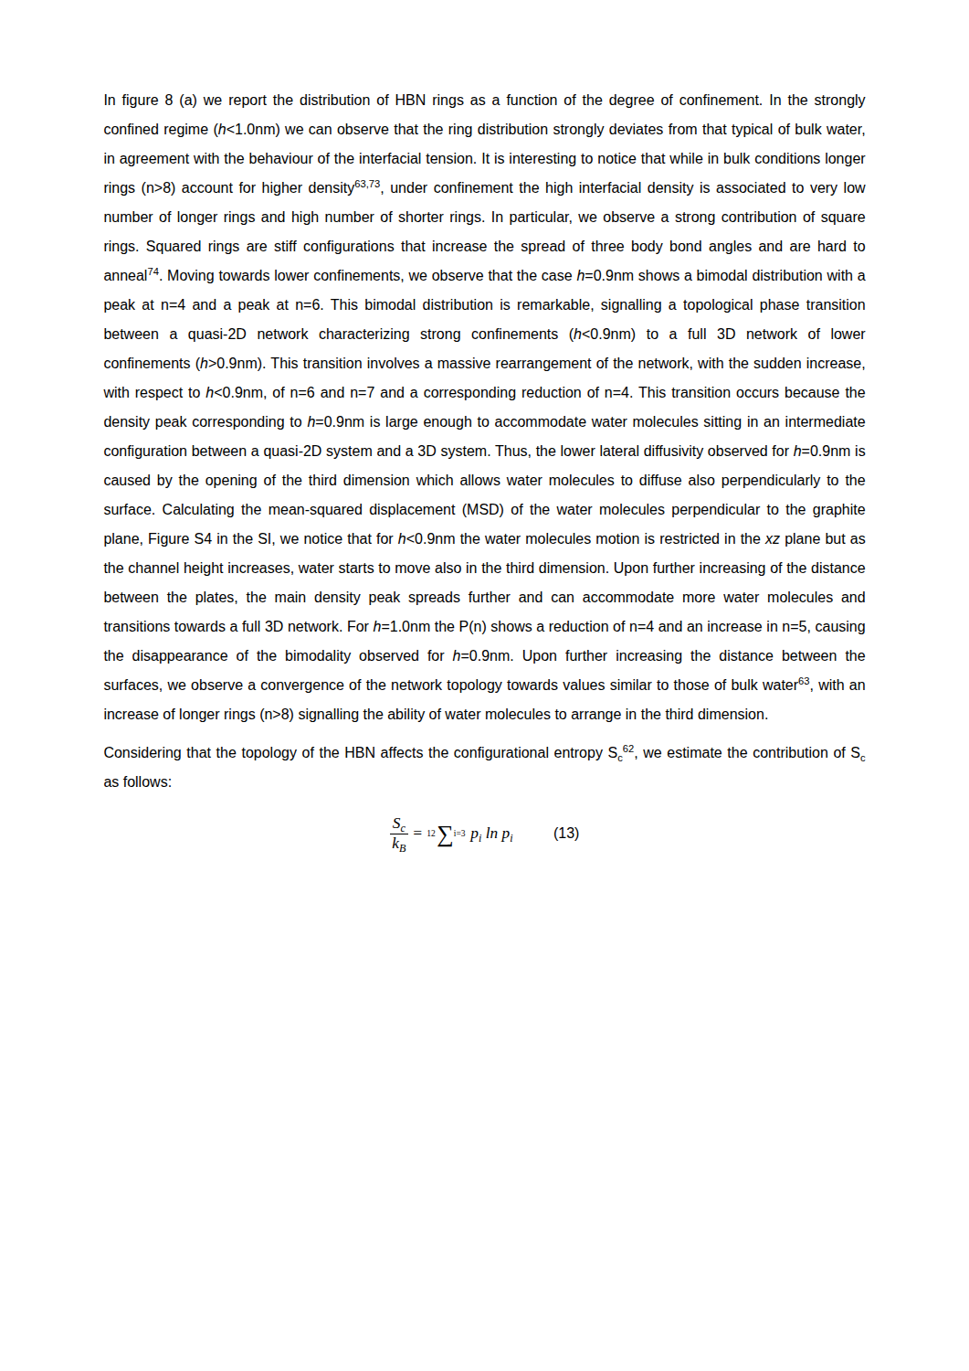In figure 8 (a) we report the distribution of HBN rings as a function of the degree of confinement. In the strongly confined regime (h<1.0nm) we can observe that the ring distribution strongly deviates from that typical of bulk water, in agreement with the behaviour of the interfacial tension. It is interesting to notice that while in bulk conditions longer rings (n>8) account for higher density63,73, under confinement the high interfacial density is associated to very low number of longer rings and high number of shorter rings. In particular, we observe a strong contribution of square rings. Squared rings are stiff configurations that increase the spread of three body bond angles and are hard to anneal74. Moving towards lower confinements, we observe that the case h=0.9nm shows a bimodal distribution with a peak at n=4 and a peak at n=6. This bimodal distribution is remarkable, signalling a topological phase transition between a quasi-2D network characterizing strong confinements (h<0.9nm) to a full 3D network of lower confinements (h>0.9nm). This transition involves a massive rearrangement of the network, with the sudden increase, with respect to h<0.9nm, of n=6 and n=7 and a corresponding reduction of n=4. This transition occurs because the density peak corresponding to h=0.9nm is large enough to accommodate water molecules sitting in an intermediate configuration between a quasi-2D system and a 3D system. Thus, the lower lateral diffusivity observed for h=0.9nm is caused by the opening of the third dimension which allows water molecules to diffuse also perpendicularly to the surface. Calculating the mean-squared displacement (MSD) of the water molecules perpendicular to the graphite plane, Figure S4 in the SI, we notice that for h<0.9nm the water molecules motion is restricted in the xz plane but as the channel height increases, water starts to move also in the third dimension. Upon further increasing of the distance between the plates, the main density peak spreads further and can accommodate more water molecules and transitions towards a full 3D network. For h=1.0nm the P(n) shows a reduction of n=4 and an increase in n=5, causing the disappearance of the bimodality observed for h=0.9nm. Upon further increasing the distance between the surfaces, we observe a convergence of the network topology towards values similar to those of bulk water63, with an increase of longer rings (n>8) signalling the ability of water molecules to arrange in the third dimension.
Considering that the topology of the HBN affects the configurational entropy Sc62, we estimate the contribution of Sc as follows:
Sc kB = 12∑i=3 pi ln pi (13)